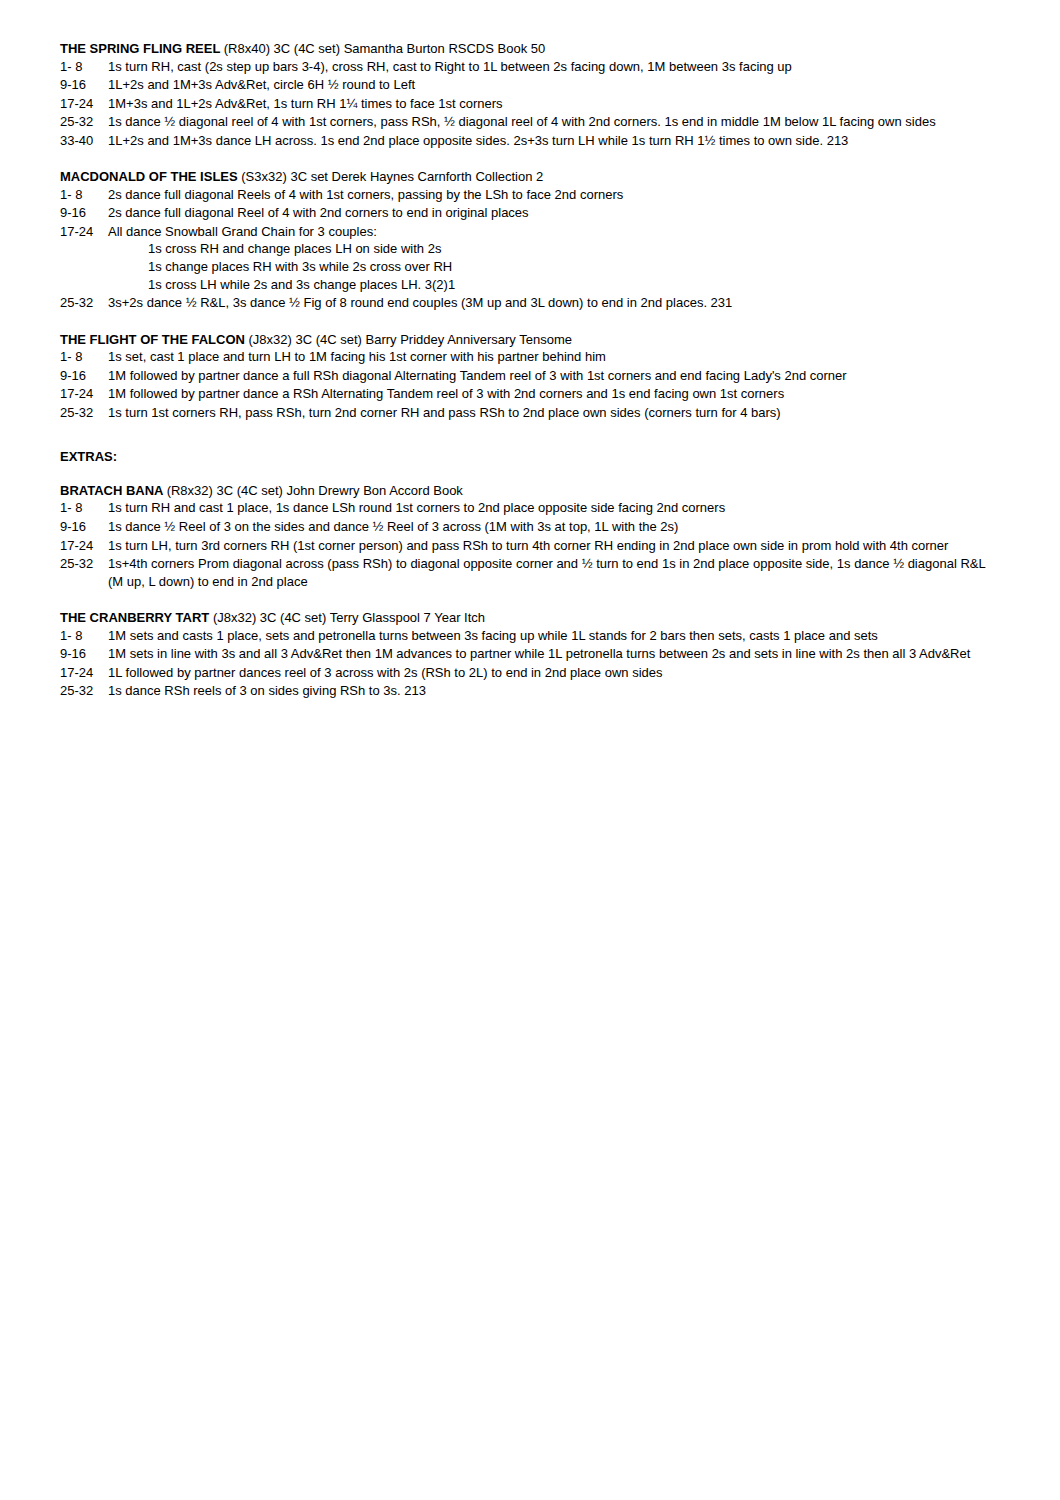THE SPRING FLING REEL (R8x40) 3C (4C set) Samantha Burton RSCDS Book 50
| 1- 8 | 1s turn RH, cast (2s step up bars 3-4), cross RH, cast to Right to 1L between 2s facing down, 1M between 3s facing up |
| 9-16 | 1L+2s and 1M+3s Adv&Ret, circle 6H ½ round to Left |
| 17-24 | 1M+3s and 1L+2s Adv&Ret, 1s turn RH 1¼ times to face 1st corners |
| 25-32 | 1s dance ½ diagonal reel of 4 with 1st corners, pass RSh, ½ diagonal reel of 4 with 2nd corners. 1s end in middle 1M below 1L facing own sides |
| 33-40 | 1L+2s and 1M+3s dance LH across. 1s end 2nd place opposite sides. 2s+3s turn LH while 1s turn RH 1½ times to own side. 213 |
MACDONALD OF THE ISLES (S3x32) 3C set Derek Haynes Carnforth Collection 2
| 1- 8 | 2s dance full diagonal Reels of 4 with 1st corners, passing by the LSh to face 2nd corners |
| 9-16 | 2s dance full diagonal Reel of 4 with 2nd corners to end in original places |
| 17-24 | All dance Snowball Grand Chain for 3 couples: 1s cross RH and change places LH on side with 2s 1s change places RH with 3s while 2s cross over RH 1s cross LH while 2s and 3s change places LH. 3(2)1 |
| 25-32 | 3s+2s dance ½ R&L, 3s dance ½ Fig of 8 round end couples (3M up and 3L down) to end in 2nd places. 231 |
THE FLIGHT OF THE FALCON (J8x32) 3C (4C set) Barry Priddey Anniversary Tensome
| 1- 8 | 1s set, cast 1 place and turn LH to 1M facing his 1st corner with his partner behind him |
| 9-16 | 1M followed by partner dance a full RSh diagonal Alternating Tandem reel of 3 with 1st corners and end facing Lady's 2nd corner |
| 17-24 | 1M followed by partner dance a RSh Alternating Tandem reel of 3 with 2nd corners and 1s end facing own 1st corners |
| 25-32 | 1s turn 1st corners RH, pass RSh, turn 2nd corner RH and pass RSh to 2nd place own sides (corners turn for 4 bars) |
EXTRAS:
BRATACH BANA (R8x32) 3C (4C set) John Drewry Bon Accord Book
| 1- 8 | 1s turn RH and cast 1 place, 1s dance LSh round 1st corners to 2nd place opposite side facing 2nd corners |
| 9-16 | 1s dance ½ Reel of 3 on the sides and dance ½ Reel of 3 across (1M with 3s at top, 1L with the 2s) |
| 17-24 | 1s turn LH, turn 3rd corners RH (1st corner person) and pass RSh to turn 4th corner RH ending in 2nd place own side in prom hold with 4th corner |
| 25-32 | 1s+4th corners Prom diagonal across (pass RSh) to diagonal opposite corner and ½ turn to end 1s in 2nd place opposite side, 1s dance ½ diagonal R&L (M up, L down) to end in 2nd place |
THE CRANBERRY TART (J8x32) 3C (4C set) Terry Glasspool 7 Year Itch
| 1- 8 | 1M sets and casts 1 place, sets and petronella turns between 3s facing up while 1L stands for 2 bars then sets, casts 1 place and sets |
| 9-16 | 1M sets in line with 3s and all 3 Adv&Ret then 1M advances to partner while 1L petronella turns between 2s and sets in line with 2s then all 3 Adv&Ret |
| 17-24 | 1L followed by partner dances reel of 3 across with 2s (RSh to 2L) to end in 2nd place own sides |
| 25-32 | 1s dance RSh reels of 3 on sides giving RSh to 3s. 213 |